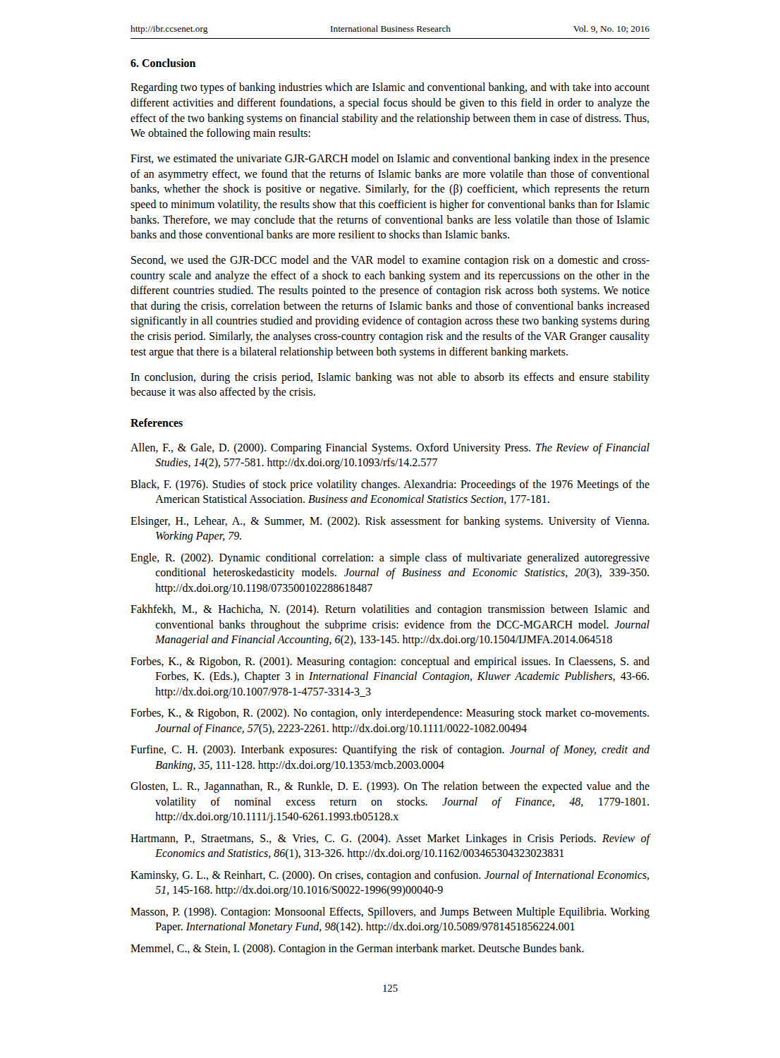http://ibr.ccsenet.org International Business Research Vol. 9, No. 10; 2016
6. Conclusion
Regarding two types of banking industries which are Islamic and conventional banking, and with take into account different activities and different foundations, a special focus should be given to this field in order to analyze the effect of the two banking systems on financial stability and the relationship between them in case of distress. Thus, We obtained the following main results:
First, we estimated the univariate GJR-GARCH model on Islamic and conventional banking index in the presence of an asymmetry effect, we found that the returns of Islamic banks are more volatile than those of conventional banks, whether the shock is positive or negative. Similarly, for the (β) coefficient, which represents the return speed to minimum volatility, the results show that this coefficient is higher for conventional banks than for Islamic banks. Therefore, we may conclude that the returns of conventional banks are less volatile than those of Islamic banks and those conventional banks are more resilient to shocks than Islamic banks.
Second, we used the GJR-DCC model and the VAR model to examine contagion risk on a domestic and cross-country scale and analyze the effect of a shock to each banking system and its repercussions on the other in the different countries studied. The results pointed to the presence of contagion risk across both systems. We notice that during the crisis, correlation between the returns of Islamic banks and those of conventional banks increased significantly in all countries studied and providing evidence of contagion across these two banking systems during the crisis period. Similarly, the analyses cross-country contagion risk and the results of the VAR Granger causality test argue that there is a bilateral relationship between both systems in different banking markets.
In conclusion, during the crisis period, Islamic banking was not able to absorb its effects and ensure stability because it was also affected by the crisis.
References
Allen, F., & Gale, D. (2000). Comparing Financial Systems. Oxford University Press. The Review of Financial Studies, 14(2), 577-581. http://dx.doi.org/10.1093/rfs/14.2.577
Black, F. (1976). Studies of stock price volatility changes. Alexandria: Proceedings of the 1976 Meetings of the American Statistical Association. Business and Economical Statistics Section, 177-181.
Elsinger, H., Lehear, A., & Summer, M. (2002). Risk assessment for banking systems. University of Vienna. Working Paper, 79.
Engle, R. (2002). Dynamic conditional correlation: a simple class of multivariate generalized autoregressive conditional heteroskedasticity models. Journal of Business and Economic Statistics, 20(3), 339-350. http://dx.doi.org/10.1198/073500102288618487
Fakhfekh, M., & Hachicha, N. (2014). Return volatilities and contagion transmission between Islamic and conventional banks throughout the subprime crisis: evidence from the DCC-MGARCH model. Journal Managerial and Financial Accounting, 6(2), 133-145. http://dx.doi.org/10.1504/IJMFA.2014.064518
Forbes, K., & Rigobon, R. (2001). Measuring contagion: conceptual and empirical issues. In Claessens, S. and Forbes, K. (Eds.), Chapter 3 in International Financial Contagion, Kluwer Academic Publishers, 43-66. http://dx.doi.org/10.1007/978-1-4757-3314-3_3
Forbes, K., & Rigobon, R. (2002). No contagion, only interdependence: Measuring stock market co-movements. Journal of Finance, 57(5), 2223-2261. http://dx.doi.org/10.1111/0022-1082.00494
Furfine, C. H. (2003). Interbank exposures: Quantifying the risk of contagion. Journal of Money, credit and Banking, 35, 111-128. http://dx.doi.org/10.1353/mcb.2003.0004
Glosten, L. R., Jagannathan, R., & Runkle, D. E. (1993). On The relation between the expected value and the volatility of nominal excess return on stocks. Journal of Finance, 48, 1779-1801. http://dx.doi.org/10.1111/j.1540-6261.1993.tb05128.x
Hartmann, P., Straetmans, S., & Vries, C. G. (2004). Asset Market Linkages in Crisis Periods. Review of Economics and Statistics, 86(1), 313-326. http://dx.doi.org/10.1162/003465304323023831
Kaminsky, G. L., & Reinhart, C. (2000). On crises, contagion and confusion. Journal of International Economics, 51, 145-168. http://dx.doi.org/10.1016/S0022-1996(99)00040-9
Masson, P. (1998). Contagion: Monsoonal Effects, Spillovers, and Jumps Between Multiple Equilibria. Working Paper. International Monetary Fund, 98(142). http://dx.doi.org/10.5089/9781451856224.001
Memmel, C., & Stein, I. (2008). Contagion in the German interbank market. Deutsche Bundes bank.
125